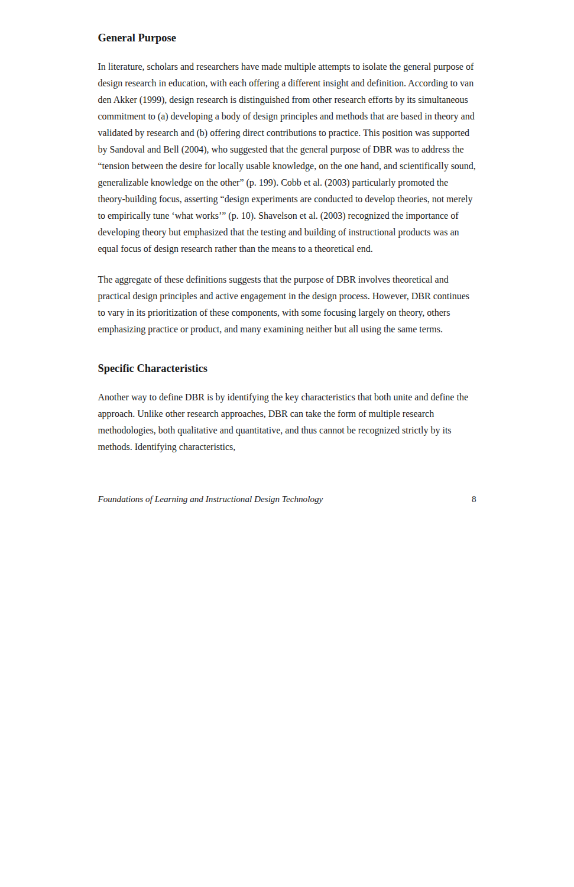General Purpose
In literature, scholars and researchers have made multiple attempts to isolate the general purpose of design research in education, with each offering a different insight and definition. According to van den Akker (1999), design research is distinguished from other research efforts by its simultaneous commitment to (a) developing a body of design principles and methods that are based in theory and validated by research and (b) offering direct contributions to practice. This position was supported by Sandoval and Bell (2004), who suggested that the general purpose of DBR was to address the “tension between the desire for locally usable knowledge, on the one hand, and scientifically sound, generalizable knowledge on the other” (p. 199). Cobb et al. (2003) particularly promoted the theory-building focus, asserting “design experiments are conducted to develop theories, not merely to empirically tune ‘what works’” (p. 10). Shavelson et al. (2003) recognized the importance of developing theory but emphasized that the testing and building of instructional products was an equal focus of design research rather than the means to a theoretical end.
The aggregate of these definitions suggests that the purpose of DBR involves theoretical and practical design principles and active engagement in the design process. However, DBR continues to vary in its prioritization of these components, with some focusing largely on theory, others emphasizing practice or product, and many examining neither but all using the same terms.
Specific Characteristics
Another way to define DBR is by identifying the key characteristics that both unite and define the approach. Unlike other research approaches, DBR can take the form of multiple research methodologies, both qualitative and quantitative, and thus cannot be recognized strictly by its methods. Identifying characteristics,
Foundations of Learning and Instructional Design Technology 8